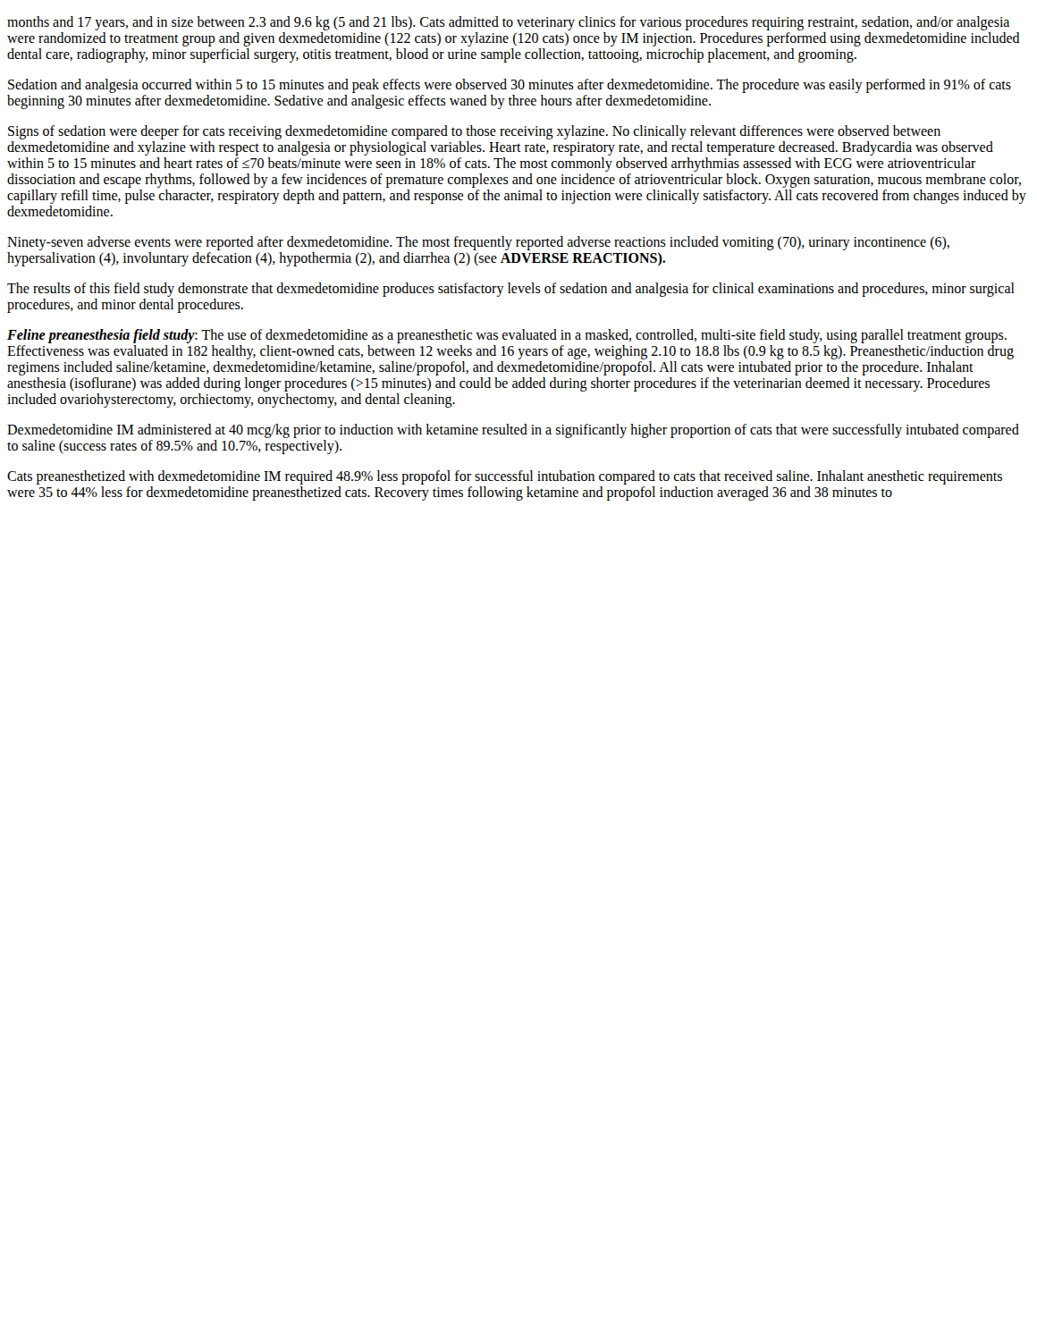months and 17 years, and in size between 2.3 and 9.6 kg (5 and 21 lbs). Cats admitted to veterinary clinics for various procedures requiring restraint, sedation, and/or analgesia were randomized to treatment group and given dexmedetomidine (122 cats) or xylazine (120 cats) once by IM injection. Procedures performed using dexmedetomidine included dental care, radiography, minor superficial surgery, otitis treatment, blood or urine sample collection, tattooing, microchip placement, and grooming.
Sedation and analgesia occurred within 5 to 15 minutes and peak effects were observed 30 minutes after dexmedetomidine. The procedure was easily performed in 91% of cats beginning 30 minutes after dexmedetomidine. Sedative and analgesic effects waned by three hours after dexmedetomidine.
Signs of sedation were deeper for cats receiving dexmedetomidine compared to those receiving xylazine. No clinically relevant differences were observed between dexmedetomidine and xylazine with respect to analgesia or physiological variables. Heart rate, respiratory rate, and rectal temperature decreased. Bradycardia was observed within 5 to 15 minutes and heart rates of ≤70 beats/minute were seen in 18% of cats. The most commonly observed arrhythmias assessed with ECG were atrioventricular dissociation and escape rhythms, followed by a few incidences of premature complexes and one incidence of atrioventricular block. Oxygen saturation, mucous membrane color, capillary refill time, pulse character, respiratory depth and pattern, and response of the animal to injection were clinically satisfactory. All cats recovered from changes induced by dexmedetomidine.
Ninety-seven adverse events were reported after dexmedetomidine. The most frequently reported adverse reactions included vomiting (70), urinary incontinence (6), hypersalivation (4), involuntary defecation (4), hypothermia (2), and diarrhea (2) (see ADVERSE REACTIONS).
The results of this field study demonstrate that dexmedetomidine produces satisfactory levels of sedation and analgesia for clinical examinations and procedures, minor surgical procedures, and minor dental procedures.
Feline preanesthesia field study: The use of dexmedetomidine as a preanesthetic was evaluated in a masked, controlled, multi-site field study, using parallel treatment groups. Effectiveness was evaluated in 182 healthy, client-owned cats, between 12 weeks and 16 years of age, weighing 2.10 to 18.8 lbs (0.9 kg to 8.5 kg). Preanesthetic/induction drug regimens included saline/ketamine, dexmedetomidine/ketamine, saline/propofol, and dexmedetomidine/propofol. All cats were intubated prior to the procedure. Inhalant anesthesia (isoflurane) was added during longer procedures (>15 minutes) and could be added during shorter procedures if the veterinarian deemed it necessary. Procedures included ovariohysterectomy, orchiectomy, onychectomy, and dental cleaning.
Dexmedetomidine IM administered at 40 mcg/kg prior to induction with ketamine resulted in a significantly higher proportion of cats that were successfully intubated compared to saline (success rates of 89.5% and 10.7%, respectively).
Cats preanesthetized with dexmedetomidine IM required 48.9% less propofol for successful intubation compared to cats that received saline. Inhalant anesthetic requirements were 35 to 44% less for dexmedetomidine preanesthetized cats. Recovery times following ketamine and propofol induction averaged 36 and 38 minutes to